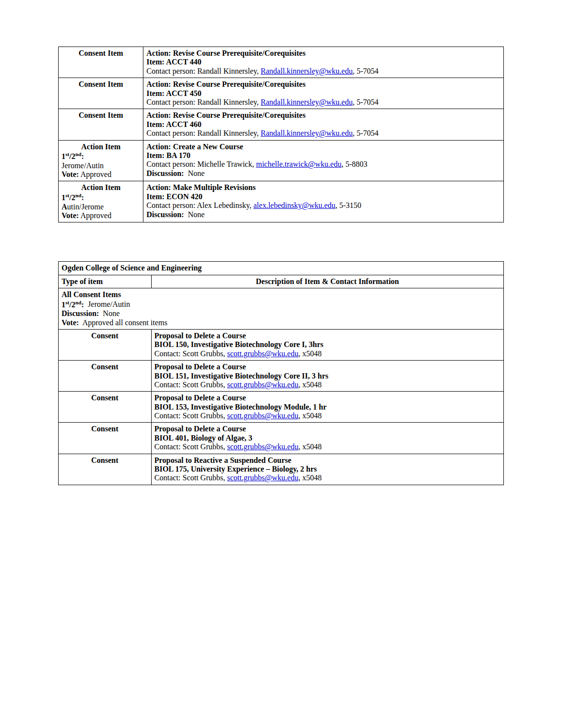| Consent Item | Action: Revise Course Prerequisite/Corequisites Item: ACCT 440 Contact person: Randall Kinnersley, Randall.kinnersley@wku.edu , 5-7054 |
| Consent Item | Action: Revise Course Prerequisite/Corequisites Item: ACCT 450 Contact person: Randall Kinnersley, Randall.kinnersley@wku.edu , 5-7054 |
| Consent Item | Action: Revise Course Prerequisite/Corequisites Item: ACCT 460 Contact person: Randall Kinnersley, Randall.kinnersley@wku.edu , 5-7054 |
| Action Item 1 st /2 nd : Jerome/Autin Vote: Approved | Action: Create a New Course Item: BA 170 Contact person: Michelle Trawick, michelle.trawick@wku.edu , 5-8803 Discussion: None |
| Action Item 1 st /2 nd : A utin/Jerome Vote: Approved | Action: Make Multiple Revisions Item: ECON 420 Contact person: Alex Lebedinsky, alex.lebedinsky@wku.edu , 5-3150 Discussion: None |
| Ogden College of Science and Engineering |
| Type of item | Description of Item & Contact Information |
| All Consent Items 1 st /2 nd : Jerome/Autin Discussion: None Vote: Approved all consent items |
| Consent | Proposal to Delete a Course BIOL 150, Investigative Biotechnology Core I, 3hrs Contact: Scott Grubbs, scott.grubbs@wku.edu , x5048 |
| Consent | Proposal to Delete a Course BIOL 151, Investigative Biotechnology Core II, 3 hrs Contact: Scott Grubbs, scott.grubbs@wku.edu , x5048 |
| Consent | Proposal to Delete a Course BIOL 153, Investigative Biotechnology Module, 1 hr Contact: Scott Grubbs, scott.grubbs@wku.edu , x5048 |
| Consent | Proposal to Delete a Course BIOL 401, Biology of Algae, 3 Contact: Scott Grubbs, scott.grubbs@wku.edu , x5048 |
| Consent | Proposal to Reactive a Suspended Course BIOL 175, University Experience – Biology, 2 hrs Contact: Scott Grubbs, scott.grubbs@wku.edu , x5048 |